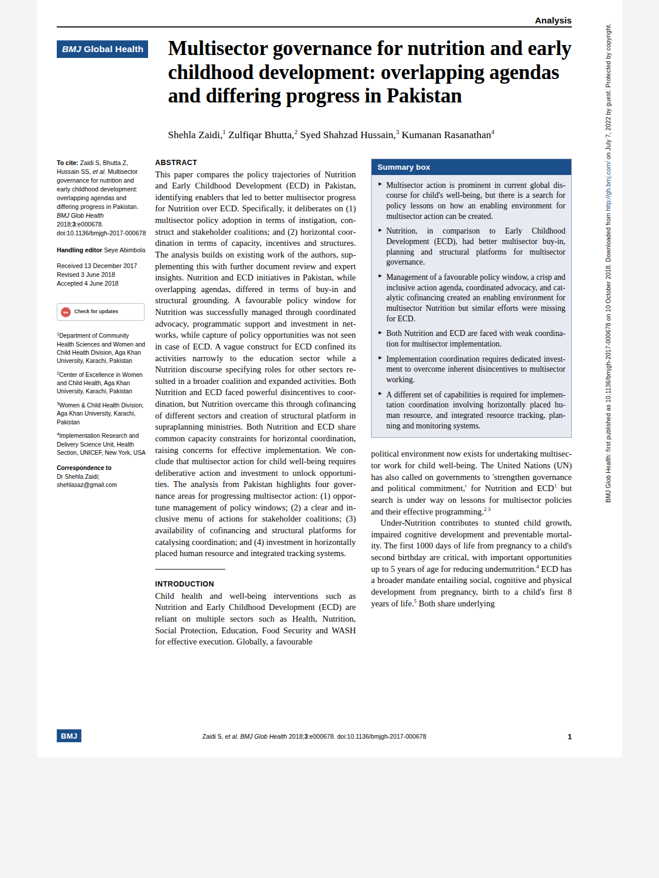BMJ Glob Health: first published as 10.1136/bmjgh-2017-000678 on 10 October 2018. Downloaded from http://gh.bmj.com/ on July 7, 2022 by guest. Protected by copyright.
Analysis
BMJ Global Health
Multisector governance for nutrition and early childhood development: overlapping agendas and differing progress in Pakistan
Shehla Zaidi,1 Zulfiqar Bhutta,2 Syed Shahzad Hussain,3 Kumanan Rasanathan4
To cite: Zaidi S, Bhutta Z, Hussain SS, et al. Multisector governance for nutrition and early childhood development: overlapping agendas and differing progress in Pakistan. BMJ Glob Health 2018;3:e000678. doi:10.1136/bmjgh-2017-000678
Handling editor Seye Abimbola
Received 13 December 2017 Revised 3 June 2018 Accepted 4 June 2018
Check for updates
1Department of Community Health Sciences and Women and Child Health Division, Aga Khan University, Karachi, Pakistan
2Center of Excellence in Women and Child Health, Aga Khan University, Karachi, Pakistan
3Women & Child Health Division, Aga Khan University, Karachi, Pakistan
4Implementation Research and Delivery Science Unit, Health Section, UNICEF, New York, USA
Correspondence to
Dr Shehla Zaidi;
shehlasaz@gmail.com
Abstract
This paper compares the policy trajectories of Nutrition and Early Childhood Development (ECD) in Pakistan, identifying enablers that led to better multisector progress for Nutrition over ECD. Specifically, it deliberates on (1) multisector policy adoption in terms of instigation, construct and stakeholder coalitions; and (2) horizontal coordination in terms of capacity, incentives and structures. The analysis builds on existing work of the authors, supplementing this with further document review and expert insights. Nutrition and ECD initiatives in Pakistan, while overlapping agendas, differed in terms of buy-in and structural grounding. A favourable policy window for Nutrition was successfully managed through coordinated advocacy, programmatic support and investment in networks, while capture of policy opportunities was not seen in case of ECD. A vague construct for ECD confined its activities narrowly to the education sector while a Nutrition discourse specifying roles for other sectors resulted in a broader coalition and expanded activities. Both Nutrition and ECD faced powerful disincentives to coordination, but Nutrition overcame this through cofinancing of different sectors and creation of structural platform in supraplanning ministries. Both Nutrition and ECD share common capacity constraints for horizontal coordination, raising concerns for effective implementation. We conclude that multisector action for child well-being requires deliberative action and investment to unlock opportunities. The analysis from Pakistan highlights four governance areas for progressing multisector action: (1) opportune management of policy windows; (2) a clear and inclusive menu of actions for stakeholder coalitions; (3) availability of cofinancing and structural platforms for catalysing coordination; and (4) investment in horizontally placed human resource and integrated tracking systems.
Introduction
Child health and well-being interventions such as Nutrition and Early Childhood Development (ECD) are reliant on multiple sectors such as Health, Nutrition, Social Protection, Education, Food Security and WASH for effective execution. Globally, a favourable
Summary box
Multisector action is prominent in current global discourse for child's well-being, but there is a search for policy lessons on how an enabling environment for multisector action can be created.
Nutrition, in comparison to Early Childhood Development (ECD), had better multisector buy-in, planning and structural platforms for multisector governance.
Management of a favourable policy window, a crisp and inclusive action agenda, coordinated advocacy, and catalytic cofinancing created an enabling environment for multisector Nutrition but similar efforts were missing for ECD.
Both Nutrition and ECD are faced with weak coordination for multisector implementation.
Implementation coordination requires dedicated investment to overcome inherent disincentives to multisector working.
A different set of capabilities is required for implementation coordination involving horizontally placed human resource, and integrated resource tracking, planning and monitoring systems.
political environment now exists for undertaking multisector work for child well-being. The United Nations (UN) has also called on governments to 'strengthen governance and political commitment,' for Nutrition and ECD1 but search is under way on lessons for multisector policies and their effective programming.2 3
Under-Nutrition contributes to stunted child growth, impaired cognitive development and preventable mortality. The first 1000 days of life from pregnancy to a child's second birthday are critical, with important opportunities up to 5 years of age for reducing undernutrition.4 ECD has a broader mandate entailing social, cognitive and physical development from pregnancy, birth to a child's first 8 years of life.5 Both share underlying
BMJ
Zaidi S, et al. BMJ Glob Health 2018;3:e000678. doi:10.1136/bmjgh-2017-000678
1